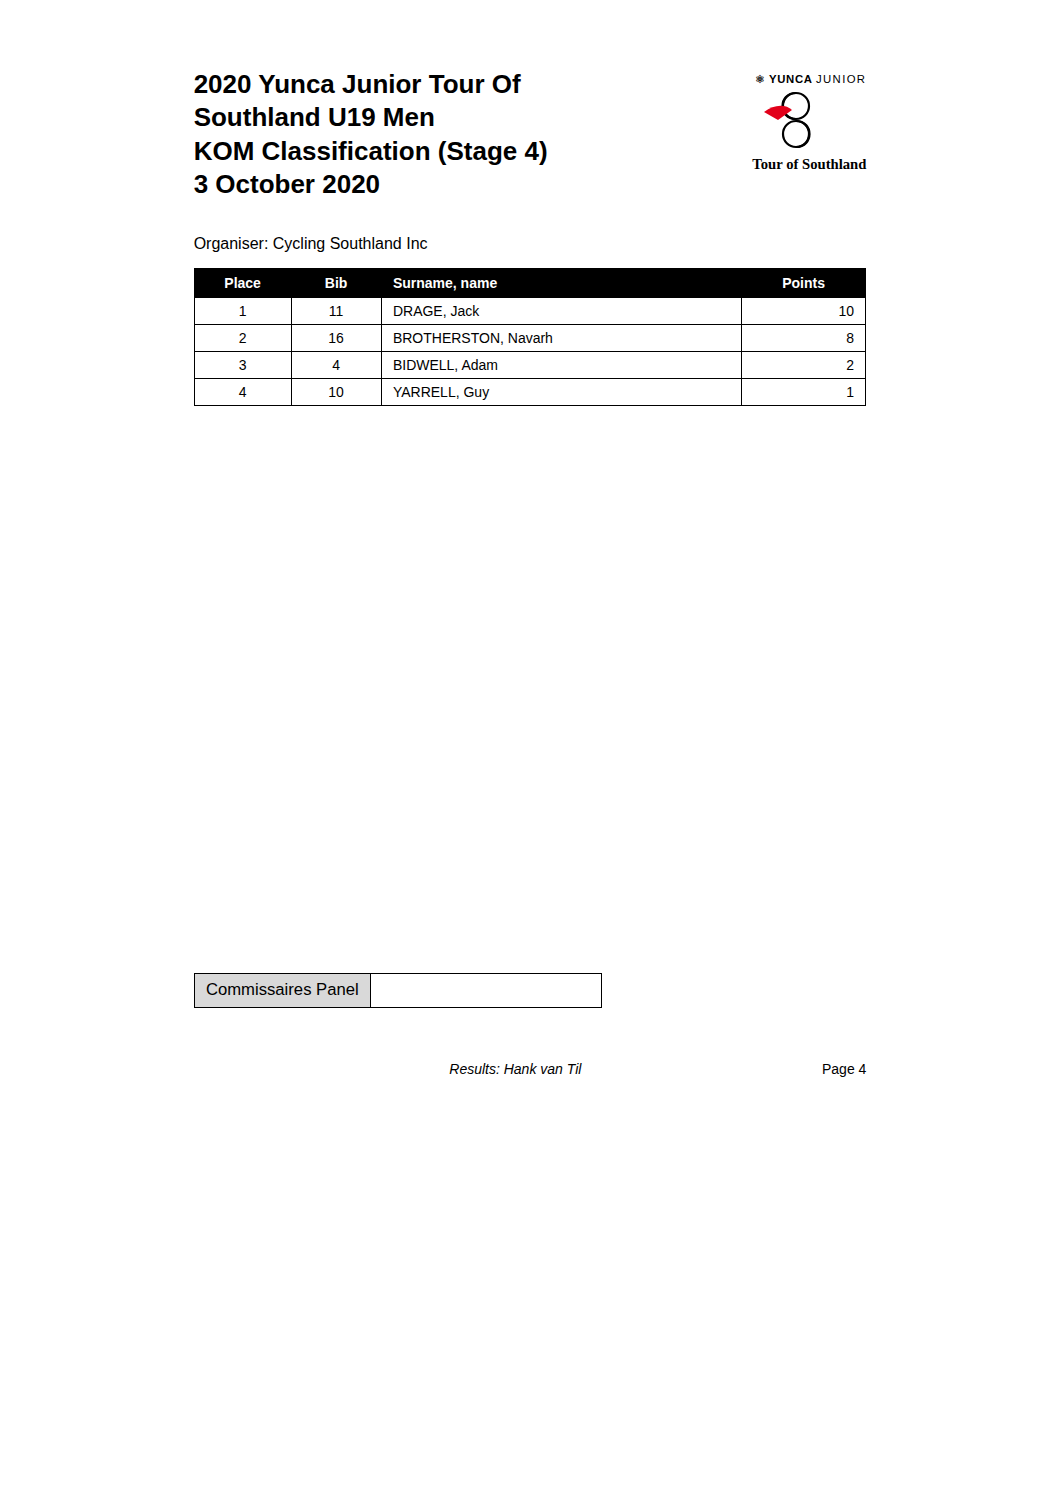2020 Yunca Junior Tour Of Southland U19 Men
KOM Classification (Stage 4)
3 October 2020
⚛ YUNCA JUNIOR
Tour of Southland
Organiser: Cycling Southland Inc
| Place | Bib | Surname, name | Points |
| --- | --- | --- | --- |
| 1 | 11 | DRAGE, Jack | 10 |
| 2 | 16 | BROTHERSTON, Navarh | 8 |
| 3 | 4 | BIDWELL, Adam | 2 |
| 4 | 10 | YARRELL, Guy | 1 |
Commissaires Panel
Results: Hank van Til
Page 4